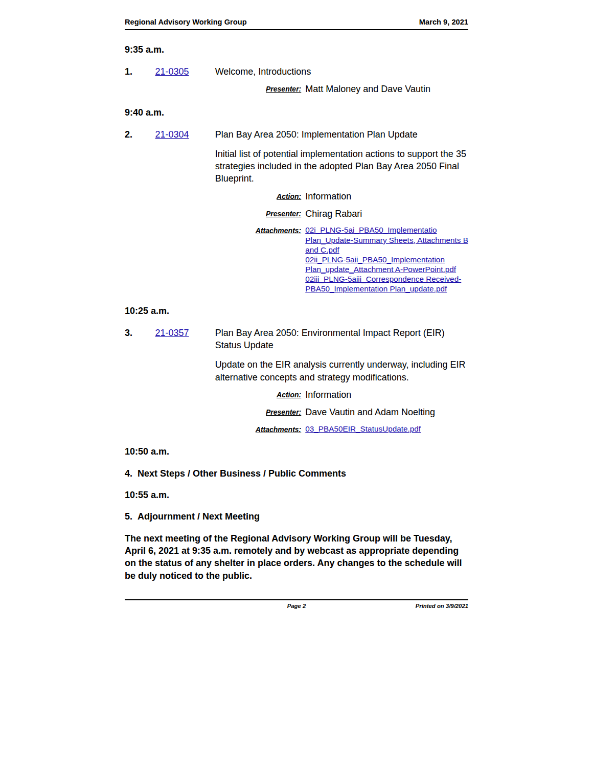Regional Advisory Working Group March 9, 2021
9:35 a.m.
1.
21-0305
Welcome, Introductions
Presenter:
Matt Maloney and Dave Vautin
9:40 a.m.
2.
21-0304
Plan Bay Area 2050: Implementation Plan Update
Initial list of potential implementation actions to support the 35 strategies included in the adopted Plan Bay Area 2050 Final Blueprint.
Action:
Information
Presenter:
Chirag Rabari
Attachments:
02i_PLNG-5ai_PBA50_Implementatio Plan_Update-Summary Sheets, Attachments B and C.pdf
02ii_PLNG-5aii_PBA50_Implementation Plan_update_Attachment A-PowerPoint.pdf
02iii_PLNG-5aiii_Correspondence Received-PBA50_Implementation Plan_update.pdf
10:25 a.m.
3.
21-0357
Plan Bay Area 2050: Environmental Impact Report (EIR) Status Update
Update on the EIR analysis currently underway, including EIR alternative concepts and strategy modifications.
Action:
Information
Presenter:
Dave Vautin and Adam Noelting
Attachments:
03_PBA50EIR_StatusUpdate.pdf
10:50 a.m.
4. Next Steps / Other Business / Public Comments
10:55 a.m.
5. Adjournment / Next Meeting
The next meeting of the Regional Advisory Working Group will be Tuesday, April 6, 2021 at 9:35 a.m. remotely and by webcast as appropriate depending on the status of any shelter in place orders. Any changes to the schedule will be duly noticed to the public.
Page 2 Printed on 3/9/2021